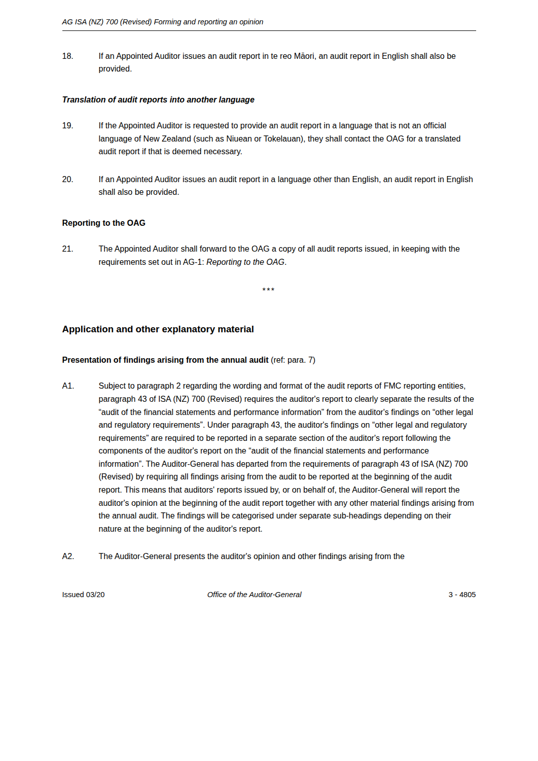AG ISA (NZ) 700 (Revised) Forming and reporting an opinion
18.
If an Appointed Auditor issues an audit report in te reo Māori, an audit report in English shall also be provided.
Translation of audit reports into another language
19.
If the Appointed Auditor is requested to provide an audit report in a language that is not an official language of New Zealand (such as Niuean or Tokelauan), they shall contact the OAG for a translated audit report if that is deemed necessary.
20.
If an Appointed Auditor issues an audit report in a language other than English, an audit report in English shall also be provided.
Reporting to the OAG
21.
The Appointed Auditor shall forward to the OAG a copy of all audit reports issued, in keeping with the requirements set out in AG-1: Reporting to the OAG.
***
Application and other explanatory material
Presentation of findings arising from the annual audit (ref: para. 7)
A1.
Subject to paragraph 2 regarding the wording and format of the audit reports of FMC reporting entities, paragraph 43 of ISA (NZ) 700 (Revised) requires the auditor's report to clearly separate the results of the “audit of the financial statements and performance information” from the auditor's findings on “other legal and regulatory requirements”. Under paragraph 43, the auditor's findings on “other legal and regulatory requirements” are required to be reported in a separate section of the auditor's report following the components of the auditor's report on the “audit of the financial statements and performance information”. The Auditor-General has departed from the requirements of paragraph 43 of ISA (NZ) 700 (Revised) by requiring all findings arising from the audit to be reported at the beginning of the audit report. This means that auditors' reports issued by, or on behalf of, the Auditor-General will report the auditor's opinion at the beginning of the audit report together with any other material findings arising from the annual audit. The findings will be categorised under separate sub-headings depending on their nature at the beginning of the auditor's report.
A2.
The Auditor-General presents the auditor's opinion and other findings arising from the
Issued 03/20
Office of the Auditor-General
3 - 4805